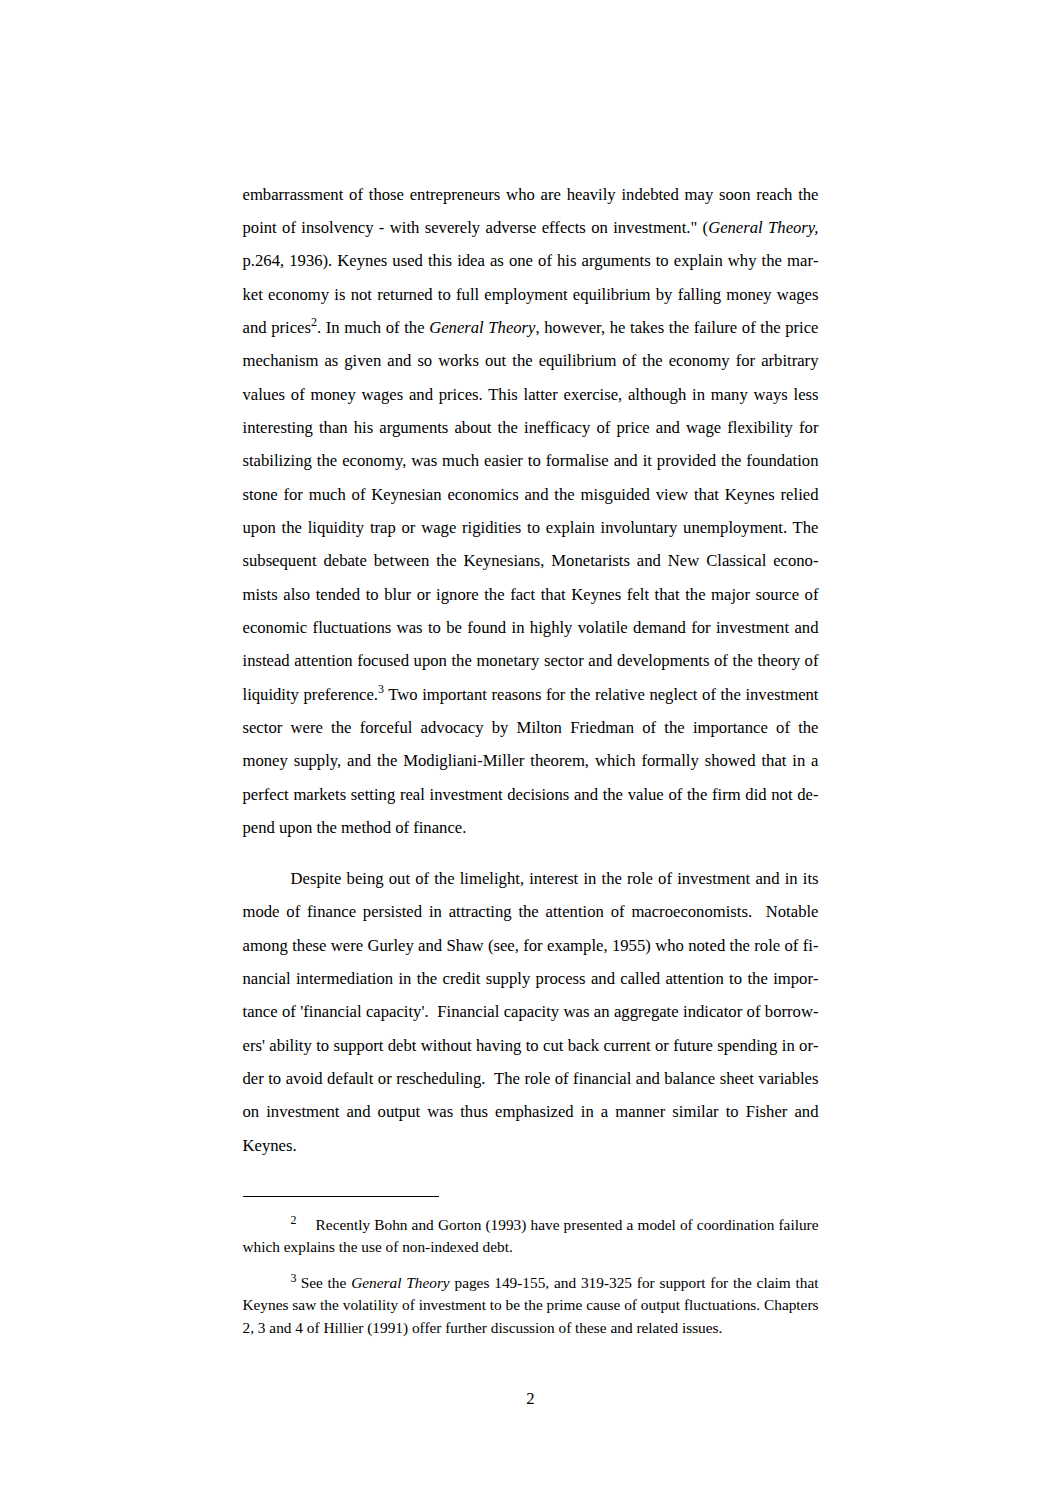embarrassment of those entrepreneurs who are heavily indebted may soon reach the point of insolvency - with severely adverse effects on investment." (General Theory, p.264, 1936). Keynes used this idea as one of his arguments to explain why the market economy is not returned to full employment equilibrium by falling money wages and prices2. In much of the General Theory, however, he takes the failure of the price mechanism as given and so works out the equilibrium of the economy for arbitrary values of money wages and prices. This latter exercise, although in many ways less interesting than his arguments about the inefficacy of price and wage flexibility for stabilizing the economy, was much easier to formalise and it provided the foundation stone for much of Keynesian economics and the misguided view that Keynes relied upon the liquidity trap or wage rigidities to explain involuntary unemployment. The subsequent debate between the Keynesians, Monetarists and New Classical economists also tended to blur or ignore the fact that Keynes felt that the major source of economic fluctuations was to be found in highly volatile demand for investment and instead attention focused upon the monetary sector and developments of the theory of liquidity preference.3 Two important reasons for the relative neglect of the investment sector were the forceful advocacy by Milton Friedman of the importance of the money supply, and the Modigliani-Miller theorem, which formally showed that in a perfect markets setting real investment decisions and the value of the firm did not depend upon the method of finance.
Despite being out of the limelight, interest in the role of investment and in its mode of finance persisted in attracting the attention of macroeconomists. Notable among these were Gurley and Shaw (see, for example, 1955) who noted the role of financial intermediation in the credit supply process and called attention to the importance of 'financial capacity'. Financial capacity was an aggregate indicator of borrowers' ability to support debt without having to cut back current or future spending in order to avoid default or rescheduling. The role of financial and balance sheet variables on investment and output was thus emphasized in a manner similar to Fisher and Keynes.
2 Recently Bohn and Gorton (1993) have presented a model of coordination failure which explains the use of non-indexed debt.
3 See the General Theory pages 149-155, and 319-325 for support for the claim that Keynes saw the volatility of investment to be the prime cause of output fluctuations. Chapters 2, 3 and 4 of Hillier (1991) offer further discussion of these and related issues.
2